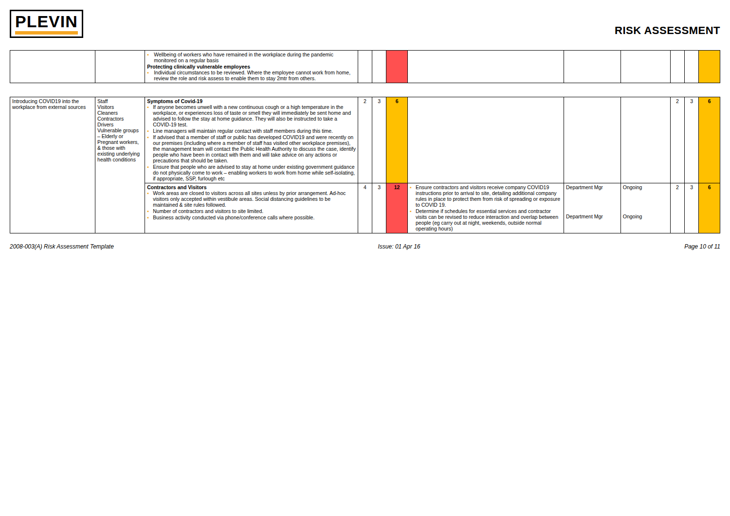PLEVIN
RISK ASSESSMENT
| | | Wellbeing of workers who have remained in the workplace during the pandemic monitored on a regular basis Protecting clinically vulnerable employees Individual circumstances to be reviewed. Where the employee cannot work from home, review the role and risk assess to enable them to stay 2mtr from others. | | | | | | | | | |
| Introducing COVID19 into the workplace from external sources | Staff Visitors Cleaners Contractors Drivers Vulnerable groups – Elderly or Pregnant workers, & those with existing underlying health conditions | Symptoms of Covid-19 If anyone becomes unwell with a new continuous cough or a high temperature in the workplace, or experiences loss of taste or smell they will immediately be sent home and advised to follow the stay at home guidance. They will also be instructed to take a COVID-19 test. Line managers will maintain regular contact with staff members during this time. If advised that a member of staff or public has developed COVID19 and were recently on our premises (including where a member of staff has visited other workplace premises), the management team will contact the Public Health Authority to discuss the case, identify people who have been in contact with them and will take advice on any actions or precautions that should be taken. Ensure that people who are advised to stay at home under existing government guidance do not physically come to work – enabling workers to work from home while self-isolating, if appropriate, SSP, furlough etc | 2 | 3 | 6 | | | | 2 | 3 | 6 |
| Contractors and Visitors Work areas are closed to visitors across all sites unless by prior arrangement. Ad-hoc visitors only accepted within vestibule areas. Social distancing guidelines to be maintained & site rules followed. Number of contractors and visitors to site limited. Business activity conducted via phone/conference calls where possible. | 4 | 3 | 12 | Ensure contractors and visitors receive company COVID19 instructions prior to arrival to site, detailing additional company rules in place to protect them from risk of spreading or exposure to COVID 19. Determine if schedules for essential services and contractor visits can be revised to reduce interaction and overlap between people (eg carry out at night, weekends, outside normal operating hours) | Department Mgr Department Mgr | Ongoing Ongoing | 2 | 3 | 6 |
2008-003(A) Risk Assessment Template
Issue: 01 Apr 16
Page 10 of 11